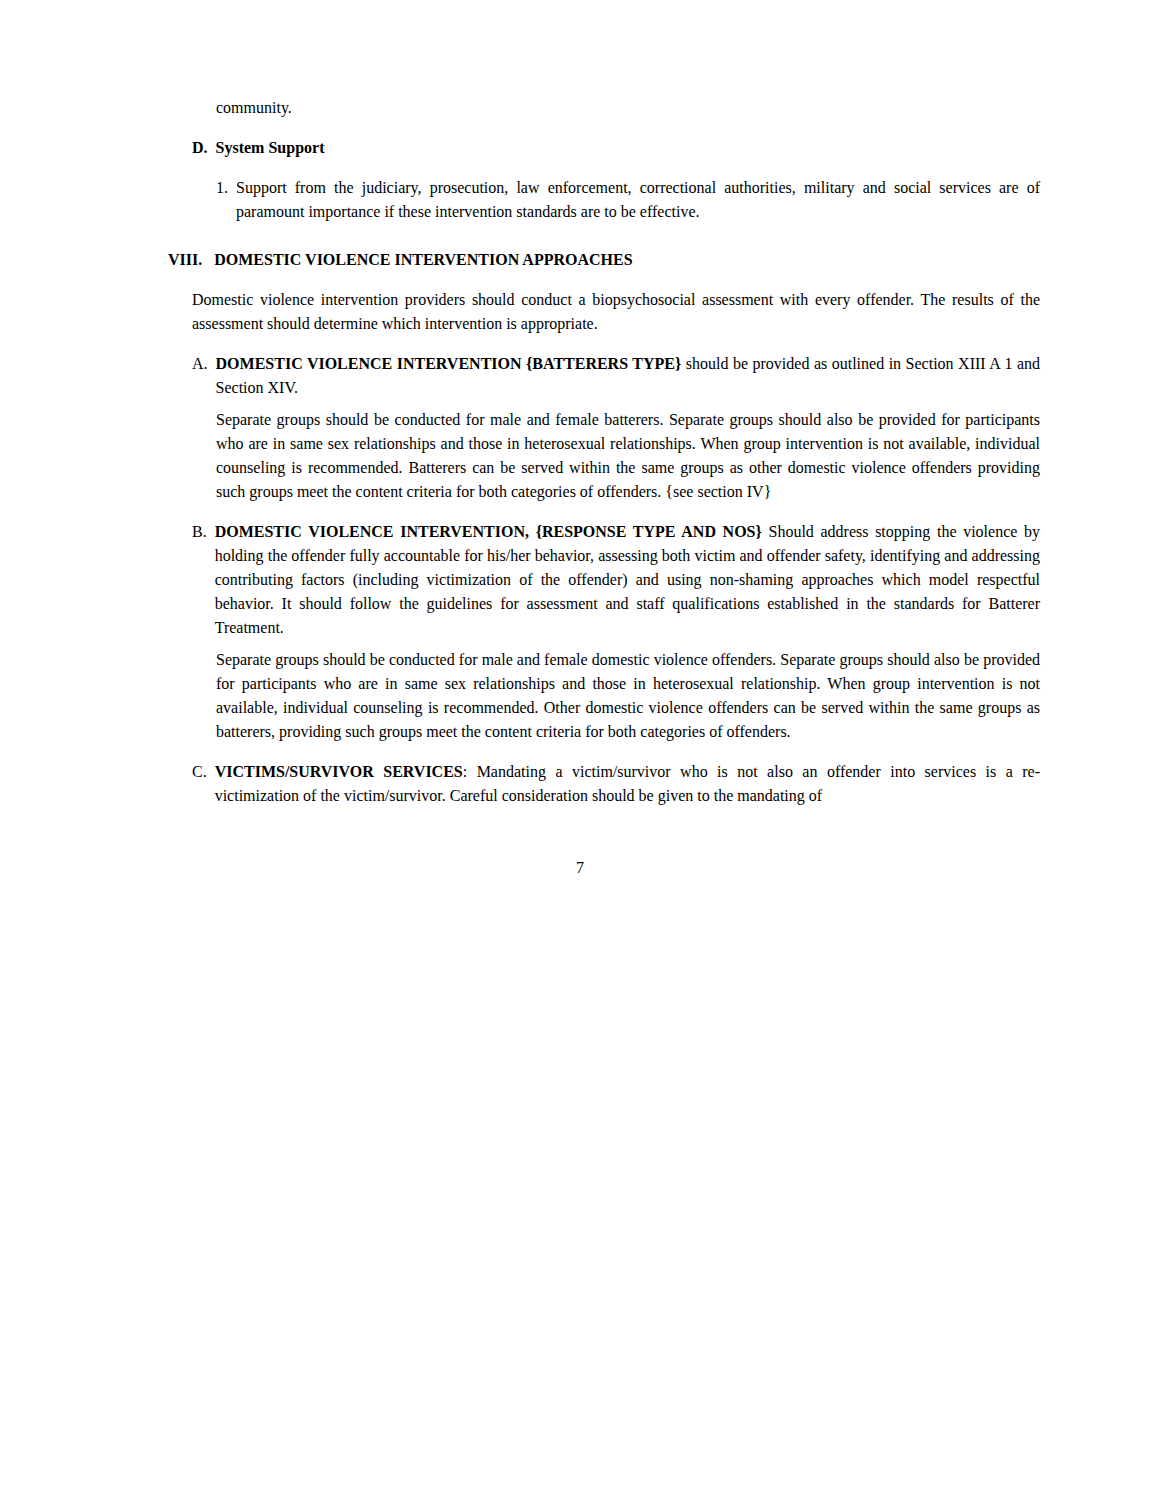community.
D. System Support
1. Support from the judiciary, prosecution, law enforcement, correctional authorities, military and social services are of paramount importance if these intervention standards are to be effective.
VIII. DOMESTIC VIOLENCE INTERVENTION APPROACHES
Domestic violence intervention providers should conduct a biopsychosocial assessment with every offender. The results of the assessment should determine which intervention is appropriate.
A. DOMESTIC VIOLENCE INTERVENTION {BATTERERS TYPE} should be provided as outlined in Section XIII A 1 and Section XIV.
Separate groups should be conducted for male and female batterers. Separate groups should also be provided for participants who are in same sex relationships and those in heterosexual relationships. When group intervention is not available, individual counseling is recommended. Batterers can be served within the same groups as other domestic violence offenders providing such groups meet the content criteria for both categories of offenders. {see section IV}
B. DOMESTIC VIOLENCE INTERVENTION, {RESPONSE TYPE AND NOS} Should address stopping the violence by holding the offender fully accountable for his/her behavior, assessing both victim and offender safety, identifying and addressing contributing factors (including victimization of the offender) and using non-shaming approaches which model respectful behavior. It should follow the guidelines for assessment and staff qualifications established in the standards for Batterer Treatment.
Separate groups should be conducted for male and female domestic violence offenders. Separate groups should also be provided for participants who are in same sex relationships and those in heterosexual relationship. When group intervention is not available, individual counseling is recommended. Other domestic violence offenders can be served within the same groups as batterers, providing such groups meet the content criteria for both categories of offenders.
C. VICTIMS/SURVIVOR SERVICES: Mandating a victim/survivor who is not also an offender into services is a re-victimization of the victim/survivor. Careful consideration should be given to the mandating of
7